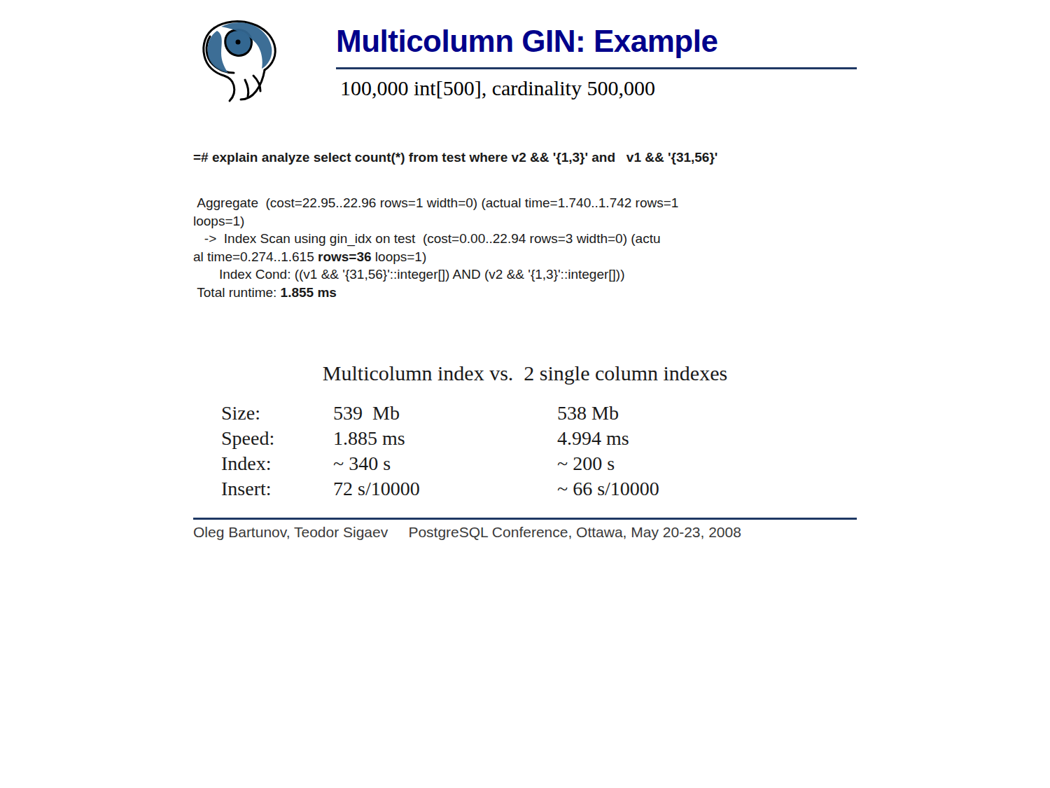Multicolumn GIN: Example
100,000 int[500], cardinality 500,000
=# explain analyze select count(*) from test where v2 && '{1,3}' and v1 && '{31,56}' Aggregate (cost=22.95..22.96 rows=1 width=0) (actual time=1.740..1.742 rows=1 loops=1) -> Index Scan using gin_idx on test (cost=0.00..22.94 rows=3 width=0) (actu al time=0.274..1.615 rows=36 loops=1) Index Cond: ((v1 && '{31,56}'::integer[]) AND (v2 && '{1,3}'::integer[])) Total runtime: 1.855 ms
Multicolumn index vs. 2 single column indexes
| Size: | 539 Mb | 538 Mb |
| Speed: | 1.885 ms | 4.994 ms |
| Index: | ~ 340 s | ~ 200 s |
| Insert: | 72 s/10000 | ~ 66 s/10000 |
Oleg Bartunov, Teodor Sigaev PostgreSQL Conference, Ottawa, May 20-23, 2008